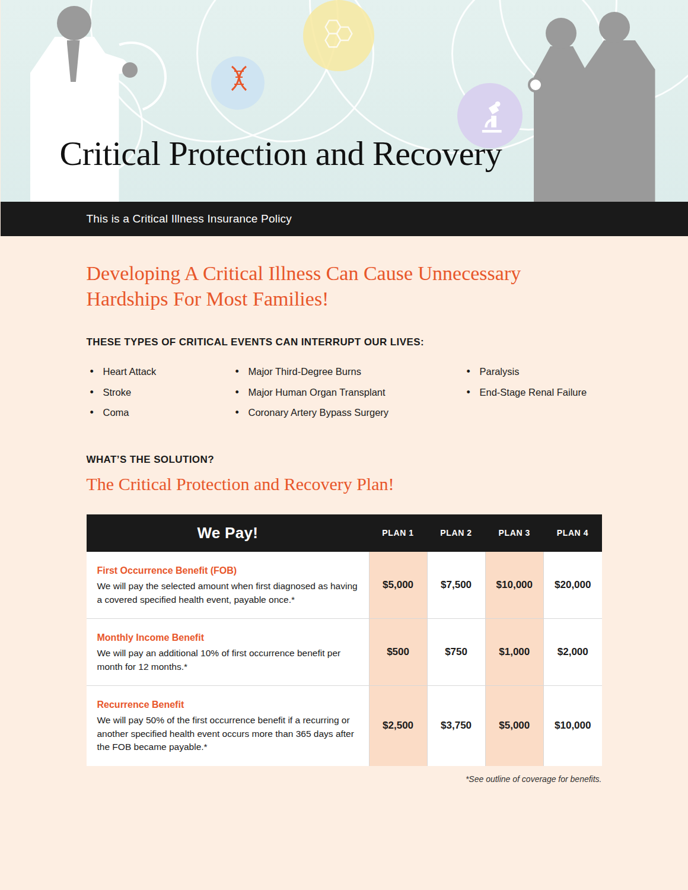Critical Protection and Recovery
This is a Critical Illness Insurance Policy
Developing A Critical Illness Can Cause Unnecessary
Hardships For Most Families!
THESE TYPES OF CRITICAL EVENTS CAN INTERRUPT OUR LIVES:
Heart Attack
Stroke
Coma
Major Third-Degree Burns
Major Human Organ Transplant
Coronary Artery Bypass Surgery
Paralysis
End-Stage Renal Failure
WHAT’S THE SOLUTION?
The Critical Protection and Recovery Plan!
| We Pay! | PLAN 1 | PLAN 2 | PLAN 3 | PLAN 4 |
| --- | --- | --- | --- | --- |
| First Occurrence Benefit (FOB) We will pay the selected amount when first diagnosed as having a covered specified health event, payable once.* | $5,000 | $7,500 | $10,000 | $20,000 |
| Monthly Income Benefit We will pay an additional 10% of first occurrence benefit per month for 12 months.* | $500 | $750 | $1,000 | $2,000 |
| Recurrence Benefit We will pay 50% of the first occurrence benefit if a recurring or another specified health event occurs more than 365 days after the FOB became payable.* | $2,500 | $3,750 | $5,000 | $10,000 |
*See outline of coverage for benefits.